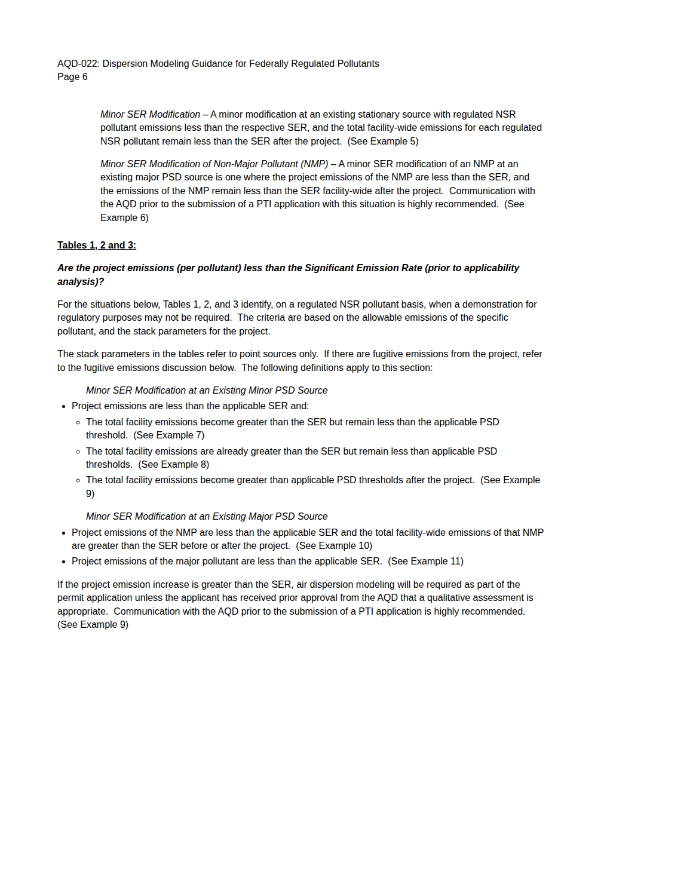AQD-022: Dispersion Modeling Guidance for Federally Regulated Pollutants
Page 6
Minor SER Modification – A minor modification at an existing stationary source with regulated NSR pollutant emissions less than the respective SER, and the total facility-wide emissions for each regulated NSR pollutant remain less than the SER after the project. (See Example 5)
Minor SER Modification of Non-Major Pollutant (NMP) – A minor SER modification of an NMP at an existing major PSD source is one where the project emissions of the NMP are less than the SER, and the emissions of the NMP remain less than the SER facility-wide after the project. Communication with the AQD prior to the submission of a PTI application with this situation is highly recommended. (See Example 6)
Tables 1, 2 and 3:
Are the project emissions (per pollutant) less than the Significant Emission Rate (prior to applicability analysis)?
For the situations below, Tables 1, 2, and 3 identify, on a regulated NSR pollutant basis, when a demonstration for regulatory purposes may not be required. The criteria are based on the allowable emissions of the specific pollutant, and the stack parameters for the project.
The stack parameters in the tables refer to point sources only. If there are fugitive emissions from the project, refer to the fugitive emissions discussion below. The following definitions apply to this section:
Minor SER Modification at an Existing Minor PSD Source
Project emissions are less than the applicable SER and:
The total facility emissions become greater than the SER but remain less than the applicable PSD threshold. (See Example 7)
The total facility emissions are already greater than the SER but remain less than applicable PSD thresholds. (See Example 8)
The total facility emissions become greater than applicable PSD thresholds after the project. (See Example 9)
Minor SER Modification at an Existing Major PSD Source
Project emissions of the NMP are less than the applicable SER and the total facility-wide emissions of that NMP are greater than the SER before or after the project. (See Example 10)
Project emissions of the major pollutant are less than the applicable SER. (See Example 11)
If the project emission increase is greater than the SER, air dispersion modeling will be required as part of the permit application unless the applicant has received prior approval from the AQD that a qualitative assessment is appropriate. Communication with the AQD prior to the submission of a PTI application is highly recommended. (See Example 9)